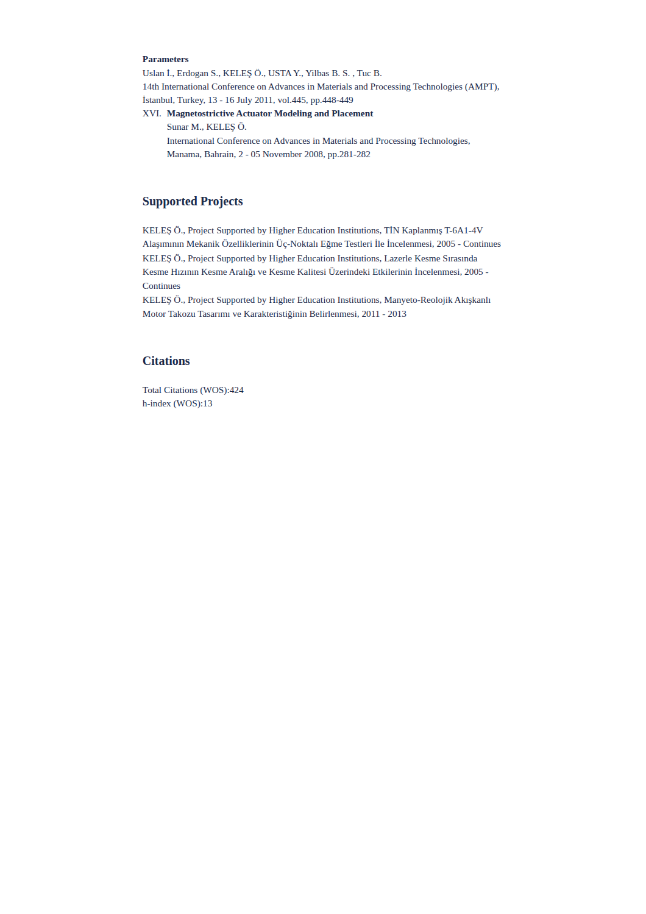Parameters
Uslan İ., Erdogan S., KELEŞ Ö., USTA Y., Yilbas B. S. , Tuc B.
14th International Conference on Advances in Materials and Processing Technologies (AMPT), İstanbul, Turkey, 13 - 16 July 2011, vol.445, pp.448-449
XVI.
Magnetostrictive Actuator Modeling and Placement
Sunar M., KELEŞ Ö.
International Conference on Advances in Materials and Processing Technologies, Manama, Bahrain, 2 - 05 November 2008, pp.281-282
Supported Projects
KELEŞ Ö., Project Supported by Higher Education Institutions, TİN Kaplanmış T-6A1-4V Alaşımının Mekanik Özelliklerinin Üç-Noktalı Eğme Testleri İle İncelenmesi, 2005 - Continues
KELEŞ Ö., Project Supported by Higher Education Institutions, Lazerle Kesme Sırasında Kesme Hızının Kesme Aralığı ve Kesme Kalitesi Üzerindeki Etkilerinin İncelenmesi, 2005 - Continues
KELEŞ Ö., Project Supported by Higher Education Institutions, Manyeto-Reolojik Akışkanlı Motor Takozu Tasarımı ve Karakteristiğinin Belirlenmesi, 2011 - 2013
Citations
Total Citations (WOS):424
h-index (WOS):13